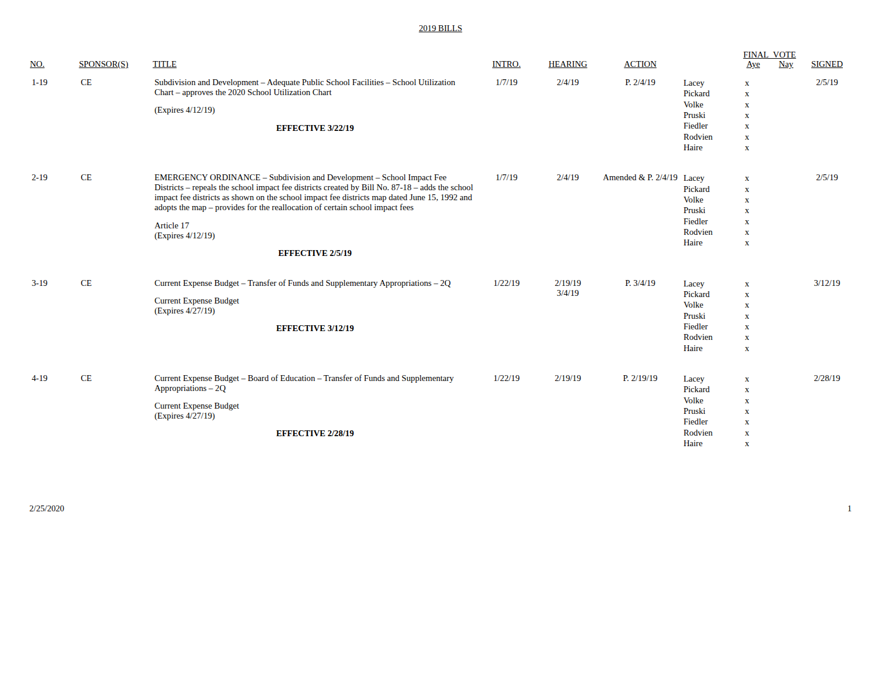2019 BILLS
| NO. | SPONSOR(S) | TITLE | INTRO. | HEARING | ACTION | | FINAL VOTE Aye Nay | SIGNED |
| --- | --- | --- | --- | --- | --- | --- | --- | --- |
| 1-19 | CE | Subdivision and Development – Adequate Public School Facilities – School Utilization Chart – approves the 2020 School Utilization Chart (Expires 4/12/19) EFFECTIVE 3/22/19 | 1/7/19 | 2/4/19 | P. 2/4/19 | / Lacey / x / / / Pickard / x / / / Volke / x / / / Pruski / x / / / Fiedler / x / / / Rodvien / x / / / Haire / x / / | 2/5/19 |
| 2-19 | CE | EMERGENCY ORDINANCE – Subdivision and Development – School Impact Fee Districts – repeals the school impact fee districts created by Bill No. 87-18 – adds the school impact fee districts as shown on the school impact fee districts map dated June 15, 1992 and adopts the map – provides for the reallocation of certain school impact fees Article 17 (Expires 4/12/19) EFFECTIVE 2/5/19 | 1/7/19 | 2/4/19 | Amended & P. 2/4/19 | / Lacey / x / / / Pickard / x / / / Volke / x / / / Pruski / x / / / Fiedler / x / / / Rodvien / x / / / Haire / x / / | 2/5/19 |
| 3-19 | CE | Current Expense Budget – Transfer of Funds and Supplementary Appropriations – 2Q Current Expense Budget (Expires 4/27/19) EFFECTIVE 3/12/19 | 1/22/19 | 2/19/19 3/4/19 | P. 3/4/19 | / Lacey / x / / / Pickard / x / / / Volke / x / / / Pruski / x / / / Fiedler / x / / / Rodvien / x / / / Haire / x / / | 3/12/19 |
| 4-19 | CE | Current Expense Budget – Board of Education – Transfer of Funds and Supplementary Appropriations – 2Q Current Expense Budget (Expires 4/27/19) EFFECTIVE 2/28/19 | 1/22/19 | 2/19/19 | P. 2/19/19 | / Lacey / x / / / Pickard / x / / / Volke / x / / / Pruski / x / / / Fiedler / x / / / Rodvien / x / / / Haire / x / / | 2/28/19 |
2/25/2020 1